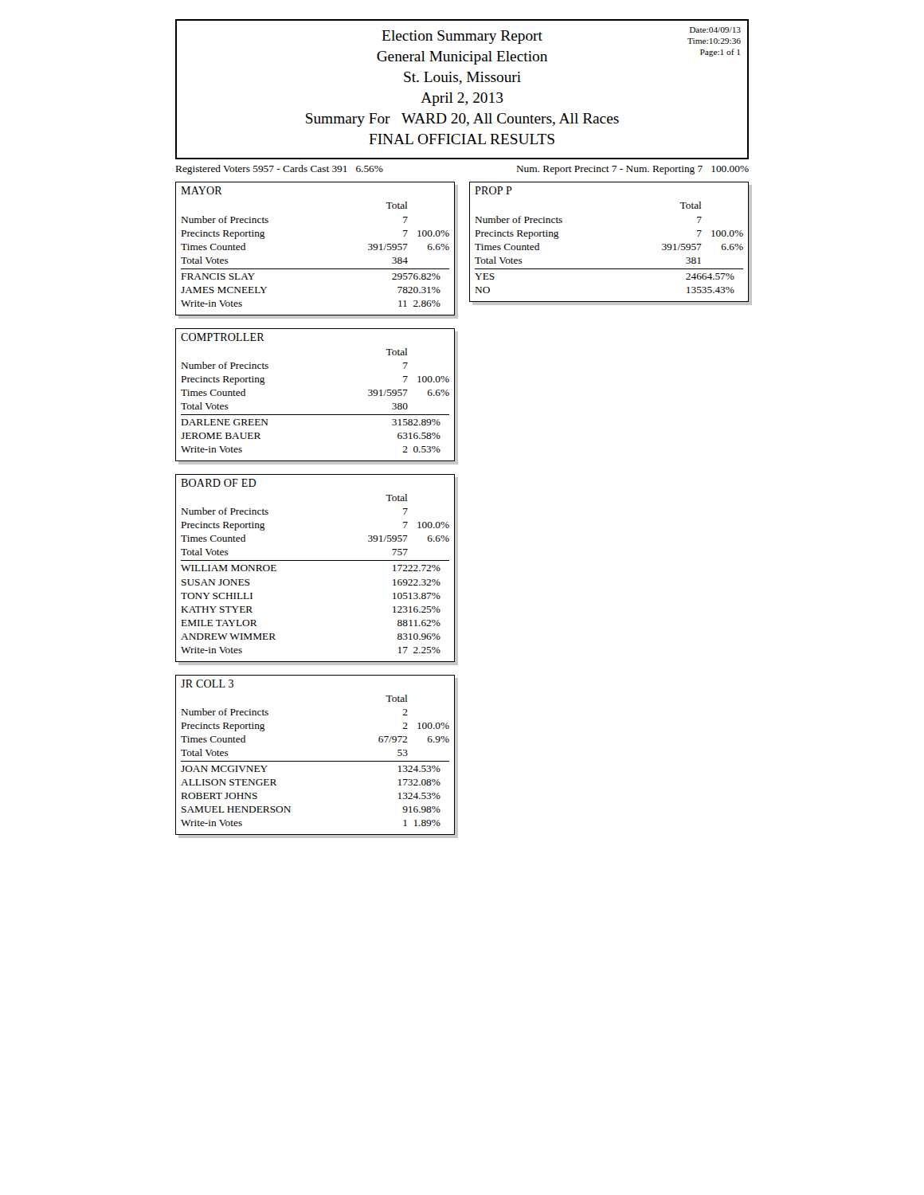Date:04/09/13
Time:10:29:36
Page:1 of 1
Election Summary Report
General Municipal Election
St. Louis, Missouri
April 2, 2013
Summary For WARD 20, All Counters, All Races
FINAL OFFICIAL RESULTS
Registered Voters 5957 - Cards Cast 391 6.56%
Num. Report Precinct 7 - Num. Reporting 7 100.00%
MAYOR
| | Total | | |
| Number of Precincts | 7 | | |
| Precincts Reporting | 7 | 100.0 | % |
| Times Counted | 391/5957 | 6.6 | % |
| Total Votes | 384 | | |
| FRANCIS SLAY | 295 | 76.82% | |
| JAMES MCNEELY | 78 | 20.31% | |
| Write-in Votes | 11 | 2.86% | |
COMPTROLLER
| | Total | | |
| Number of Precincts | 7 | | |
| Precincts Reporting | 7 | 100.0 | % |
| Times Counted | 391/5957 | 6.6 | % |
| Total Votes | 380 | | |
| DARLENE GREEN | 315 | 82.89% | |
| JEROME BAUER | 63 | 16.58% | |
| Write-in Votes | 2 | 0.53% | |
BOARD OF ED
| | Total | | |
| Number of Precincts | 7 | | |
| Precincts Reporting | 7 | 100.0 | % |
| Times Counted | 391/5957 | 6.6 | % |
| Total Votes | 757 | | |
| WILLIAM MONROE | 172 | 22.72% | |
| SUSAN JONES | 169 | 22.32% | |
| TONY SCHILLI | 105 | 13.87% | |
| KATHY STYER | 123 | 16.25% | |
| EMILE TAYLOR | 88 | 11.62% | |
| ANDREW WIMMER | 83 | 10.96% | |
| Write-in Votes | 17 | 2.25% | |
JR COLL 3
| | Total | | |
| Number of Precincts | 2 | | |
| Precincts Reporting | 2 | 100.0 | % |
| Times Counted | 67/972 | 6.9 | % |
| Total Votes | 53 | | |
| JOAN MCGIVNEY | 13 | 24.53% | |
| ALLISON STENGER | 17 | 32.08% | |
| ROBERT JOHNS | 13 | 24.53% | |
| SAMUEL HENDERSON | 9 | 16.98% | |
| Write-in Votes | 1 | 1.89% | |
PROP P
| | Total | | |
| Number of Precincts | 7 | | |
| Precincts Reporting | 7 | 100.0 | % |
| Times Counted | 391/5957 | 6.6 | % |
| Total Votes | 381 | | |
| YES | 246 | 64.57% | |
| NO | 135 | 35.43% | |